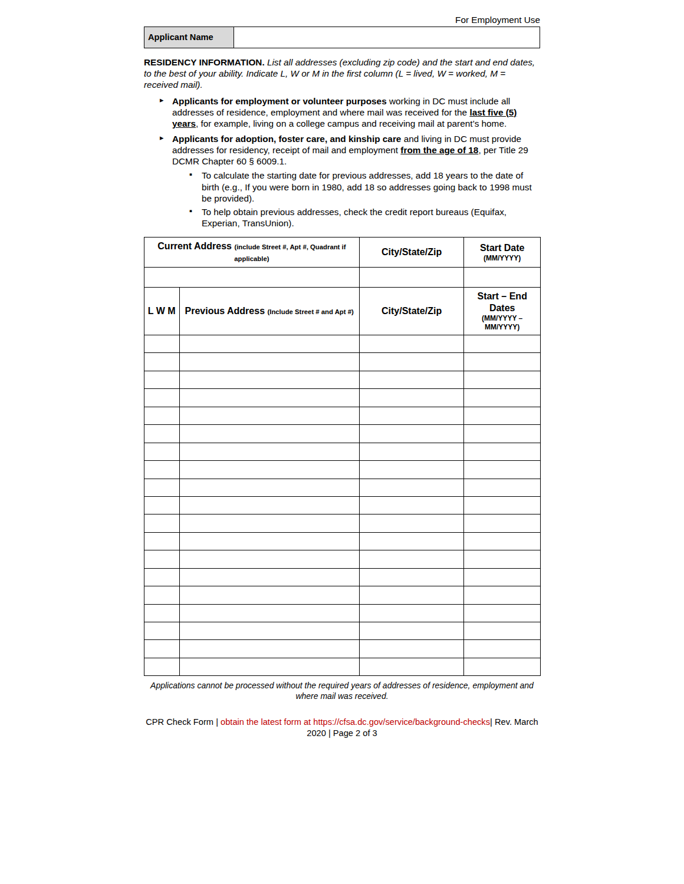For Employment Use
| Applicant Name | |
RESIDENCY INFORMATION. List all addresses (excluding zip code) and the start and end dates, to the best of your ability. Indicate L, W or M in the first column (L = lived, W = worked, M = received mail).
Applicants for employment or volunteer purposes working in DC must include all addresses of residence, employment and where mail was received for the last five (5) years, for example, living on a college campus and receiving mail at parent’s home.
Applicants for adoption, foster care, and kinship care and living in DC must provide addresses for residency, receipt of mail and employment from the age of 18, per Title 29 DCMR Chapter 60 § 6009.1.
To calculate the starting date for previous addresses, add 18 years to the date of birth (e.g., If you were born in 1980, add 18 so addresses going back to 1998 must be provided).
To help obtain previous addresses, check the credit report bureaus (Equifax, Experian, TransUnion).
| Current Address (include Street #, Apt #, Quadrant if applicable) | City/State/Zip | Start Date (MM/YYYY) |
| --- | --- | --- |
| L W M | Previous Address (Include Street # and Apt #) | City/State/Zip | Start – End Dates (MM/YYYY – MM/YYYY) |
Applications cannot be processed without the required years of addresses of residence, employment and where mail was received.
CPR Check Form | obtain the latest form at https://cfsa.dc.gov/service/background-checks| Rev. March 2020 | Page 2 of 3